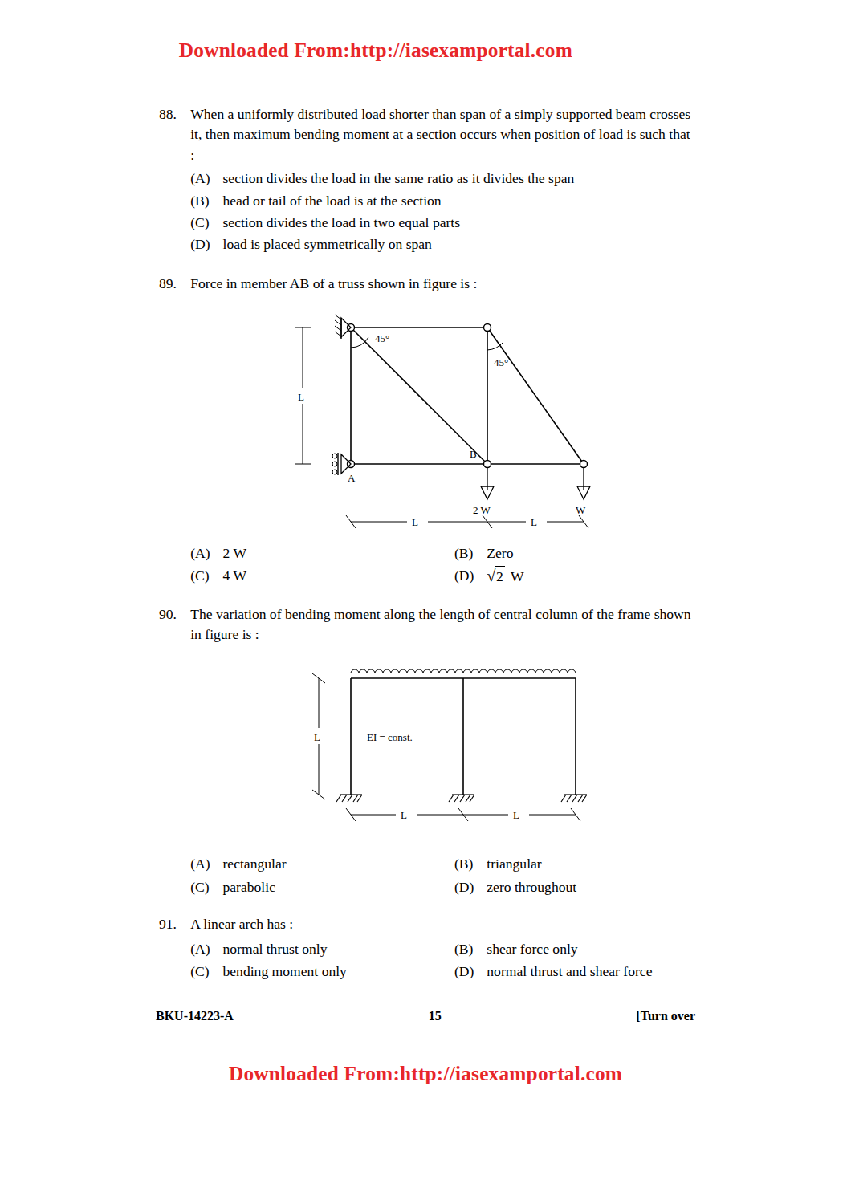Downloaded From:http://iasexamportal.com
88.
When a uniformly distributed load shorter than span of a simply supported beam crosses it, then maximum bending moment at a section occurs when position of load is such that :
(A) section divides the load in the same ratio as it divides the span
(B) head or tail of the load is at the section
(C) section divides the load in two equal parts
(D) load is placed symmetrically on span
89.
Force in member AB of a truss shown in figure is :
45° 45° B A L 2 W W L L
(A) 2 W
(B) Zero
(C) 4 W
(D) 2 W
90.
The variation of bending moment along the length of central column of the frame shown in figure is :
L EI = const. L L
(A) rectangular
(B) triangular
(C) parabolic
(D) zero throughout
91.
A linear arch has :
(A) normal thrust only
(B) shear force only
(C) bending moment only
(D) normal thrust and shear force
BKU-14223-A
15
[Turn over
Downloaded From:http://iasexamportal.com